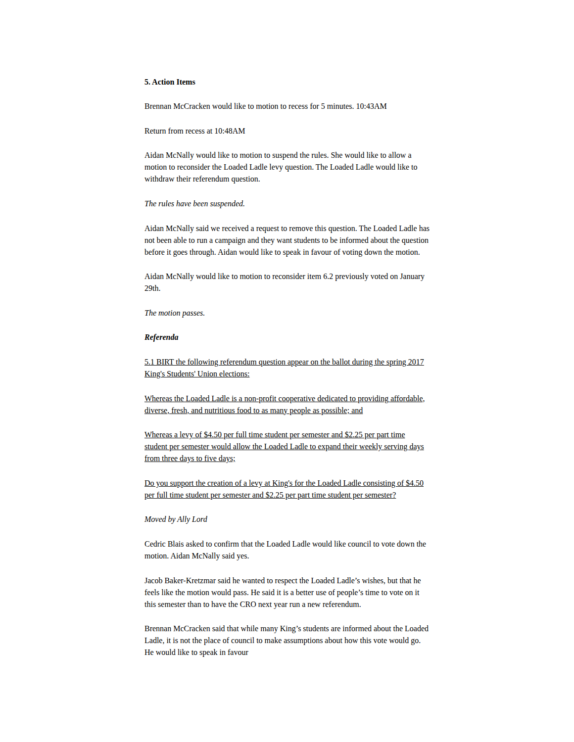5. Action Items
Brennan McCracken would like to motion to recess for 5 minutes. 10:43AM
Return from recess at 10:48AM
Aidan McNally would like to motion to suspend the rules. She would like to allow a motion to reconsider the Loaded Ladle levy question. The Loaded Ladle would like to withdraw their referendum question.
The rules have been suspended.
Aidan McNally said we received a request to remove this question. The Loaded Ladle has not been able to run a campaign and they want students to be informed about the question before it goes through. Aidan would like to speak in favour of voting down the motion.
Aidan McNally would like to motion to reconsider item 6.2 previously voted on January 29th.
The motion passes.
Referenda
5.1 BIRT the following referendum question appear on the ballot during the spring 2017 King's Students' Union elections:
Whereas the Loaded Ladle is a non-profit cooperative dedicated to providing affordable, diverse, fresh, and nutritious food to as many people as possible; and
Whereas a levy of $4.50 per full time student per semester and $2.25 per part time student per semester would allow the Loaded Ladle to expand their weekly serving days from three days to five days;
Do you support the creation of a levy at King's for the Loaded Ladle consisting of $4.50 per full time student per semester and $2.25 per part time student per semester?
Moved by Ally Lord
Cedric Blais asked to confirm that the Loaded Ladle would like council to vote down the motion. Aidan McNally said yes.
Jacob Baker-Kretzmar said he wanted to respect the Loaded Ladle’s wishes, but that he feels like the motion would pass. He said it is a better use of people’s time to vote on it this semester than to have the CRO next year run a new referendum.
Brennan McCracken said that while many King’s students are informed about the Loaded Ladle, it is not the place of council to make assumptions about how this vote would go. He would like to speak in favour